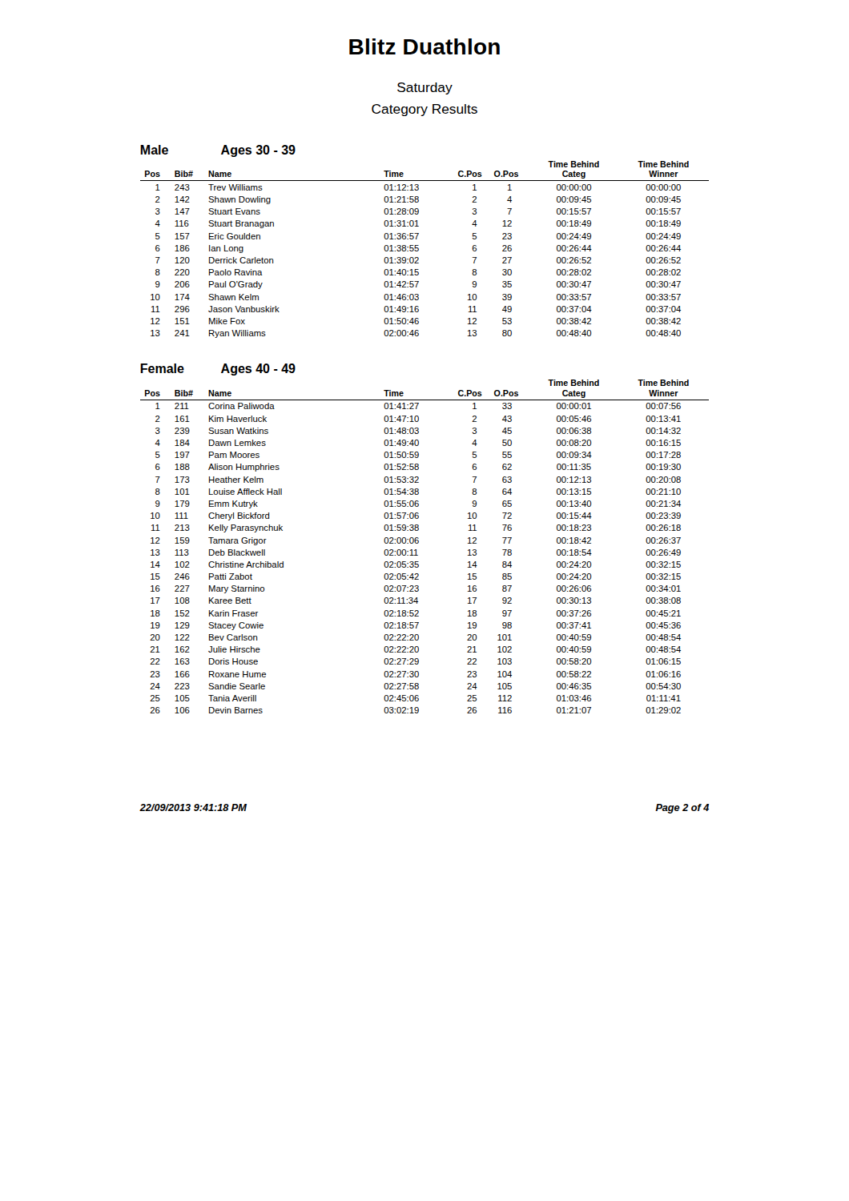Blitz Duathlon
Saturday
Category Results
Male Ages 30 - 39
| Pos | Bib# | Name | Time | C.Pos | O.Pos | Time Behind Categ | Time Behind Winner |
| --- | --- | --- | --- | --- | --- | --- | --- |
| 1 | 243 | Trev Williams | 01:12:13 | 1 | 1 | 00:00:00 | 00:00:00 |
| 2 | 142 | Shawn Dowling | 01:21:58 | 2 | 4 | 00:09:45 | 00:09:45 |
| 3 | 147 | Stuart Evans | 01:28:09 | 3 | 7 | 00:15:57 | 00:15:57 |
| 4 | 116 | Stuart Branagan | 01:31:01 | 4 | 12 | 00:18:49 | 00:18:49 |
| 5 | 157 | Eric Goulden | 01:36:57 | 5 | 23 | 00:24:49 | 00:24:49 |
| 6 | 186 | Ian Long | 01:38:55 | 6 | 26 | 00:26:44 | 00:26:44 |
| 7 | 120 | Derrick Carleton | 01:39:02 | 7 | 27 | 00:26:52 | 00:26:52 |
| 8 | 220 | Paolo Ravina | 01:40:15 | 8 | 30 | 00:28:02 | 00:28:02 |
| 9 | 206 | Paul O'Grady | 01:42:57 | 9 | 35 | 00:30:47 | 00:30:47 |
| 10 | 174 | Shawn Kelm | 01:46:03 | 10 | 39 | 00:33:57 | 00:33:57 |
| 11 | 296 | Jason Vanbuskirk | 01:49:16 | 11 | 49 | 00:37:04 | 00:37:04 |
| 12 | 151 | Mike Fox | 01:50:46 | 12 | 53 | 00:38:42 | 00:38:42 |
| 13 | 241 | Ryan Williams | 02:00:46 | 13 | 80 | 00:48:40 | 00:48:40 |
Female Ages 40 - 49
| Pos | Bib# | Name | Time | C.Pos | O.Pos | Time Behind Categ | Time Behind Winner |
| --- | --- | --- | --- | --- | --- | --- | --- |
| 1 | 211 | Corina Paliwoda | 01:41:27 | 1 | 33 | 00:00:01 | 00:07:56 |
| 2 | 161 | Kim Haverluck | 01:47:10 | 2 | 43 | 00:05:46 | 00:13:41 |
| 3 | 239 | Susan Watkins | 01:48:03 | 3 | 45 | 00:06:38 | 00:14:32 |
| 4 | 184 | Dawn Lemkes | 01:49:40 | 4 | 50 | 00:08:20 | 00:16:15 |
| 5 | 197 | Pam Moores | 01:50:59 | 5 | 55 | 00:09:34 | 00:17:28 |
| 6 | 188 | Alison Humphries | 01:52:58 | 6 | 62 | 00:11:35 | 00:19:30 |
| 7 | 173 | Heather Kelm | 01:53:32 | 7 | 63 | 00:12:13 | 00:20:08 |
| 8 | 101 | Louise Affleck Hall | 01:54:38 | 8 | 64 | 00:13:15 | 00:21:10 |
| 9 | 179 | Emm Kutryk | 01:55:06 | 9 | 65 | 00:13:40 | 00:21:34 |
| 10 | 111 | Cheryl Bickford | 01:57:06 | 10 | 72 | 00:15:44 | 00:23:39 |
| 11 | 213 | Kelly Parasynchuk | 01:59:38 | 11 | 76 | 00:18:23 | 00:26:18 |
| 12 | 159 | Tamara Grigor | 02:00:06 | 12 | 77 | 00:18:42 | 00:26:37 |
| 13 | 113 | Deb Blackwell | 02:00:11 | 13 | 78 | 00:18:54 | 00:26:49 |
| 14 | 102 | Christine Archibald | 02:05:35 | 14 | 84 | 00:24:20 | 00:32:15 |
| 15 | 246 | Patti Zabot | 02:05:42 | 15 | 85 | 00:24:20 | 00:32:15 |
| 16 | 227 | Mary Starnino | 02:07:23 | 16 | 87 | 00:26:06 | 00:34:01 |
| 17 | 108 | Karee Bett | 02:11:34 | 17 | 92 | 00:30:13 | 00:38:08 |
| 18 | 152 | Karin Fraser | 02:18:52 | 18 | 97 | 00:37:26 | 00:45:21 |
| 19 | 129 | Stacey Cowie | 02:18:57 | 19 | 98 | 00:37:41 | 00:45:36 |
| 20 | 122 | Bev Carlson | 02:22:20 | 20 | 101 | 00:40:59 | 00:48:54 |
| 21 | 162 | Julie Hirsche | 02:22:20 | 21 | 102 | 00:40:59 | 00:48:54 |
| 22 | 163 | Doris House | 02:27:29 | 22 | 103 | 00:58:20 | 01:06:15 |
| 23 | 166 | Roxane Hume | 02:27:30 | 23 | 104 | 00:58:22 | 01:06:16 |
| 24 | 223 | Sandie Searle | 02:27:58 | 24 | 105 | 00:46:35 | 00:54:30 |
| 25 | 105 | Tania Averill | 02:45:06 | 25 | 112 | 01:03:46 | 01:11:41 |
| 26 | 106 | Devin Barnes | 03:02:19 | 26 | 116 | 01:21:07 | 01:29:02 |
22/09/2013 9:41:18 PM Page 2 of 4